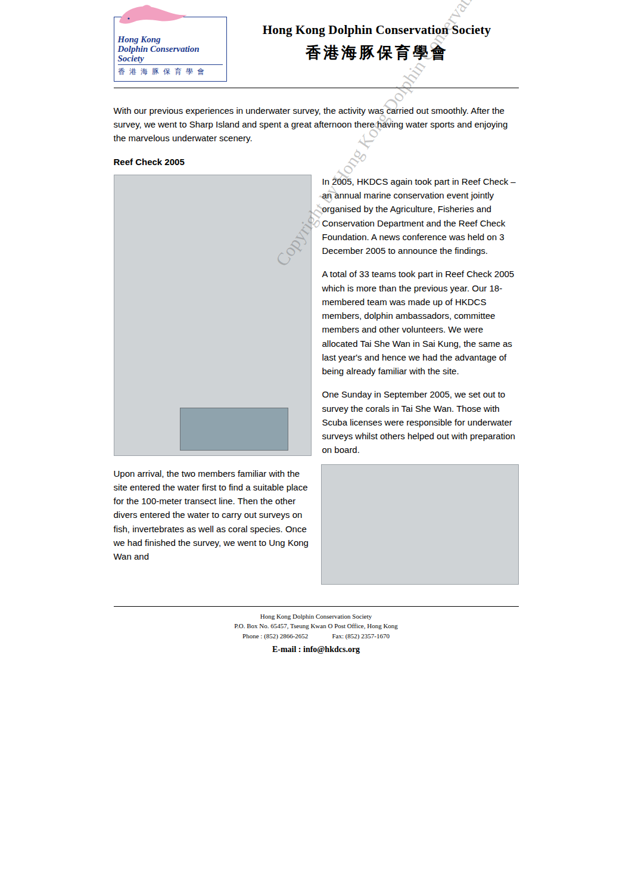Hong Kong Dolphin Conservation Society
香 港 海 豚 保 育 學 會
Hong Kong Dolphin Conservation Society
香港海豚保育學會
With our previous experiences in underwater survey, the activity was carried out smoothly. After the survey, we went to Sharp Island and spent a great afternoon there having water sports and enjoying the marvelous underwater scenery.
Reef Check 2005
In 2005, HKDCS again took part in Reef Check – an annual marine conservation event jointly organised by the Agriculture, Fisheries and Conservation Department and the Reef Check Foundation. A news conference was held on 3 December 2005 to announce the findings.
A total of 33 teams took part in Reef Check 2005 which is more than the previous year. Our 18-membered team was made up of HKDCS members, dolphin ambassadors, committee members and other volunteers. We were allocated Tai She Wan in Sai Kung, the same as last year's and hence we had the advantage of being already familiar with the site.
One Sunday in September 2005, we set out to survey the corals in Tai She Wan. Those with Scuba licenses were responsible for underwater surveys whilst others helped out with preparation on board.
Upon arrival, the two members familiar with the site entered the water first to find a suitable place for the 100-meter transect line. Then the other divers entered the water to carry out surveys on fish, invertebrates as well as coral species. Once we had finished the survey, we went to Ung Kong Wan and
Copyright by Hong Kong Dolphin Conservation Society
Hong Kong Dolphin Conservation Society
P.O. Box No. 65457, Tseung Kwan O Post Office, Hong Kong
Phone : (852) 2866-2652 Fax: (852) 2357-1670
E-mail : info@hkdcs.org